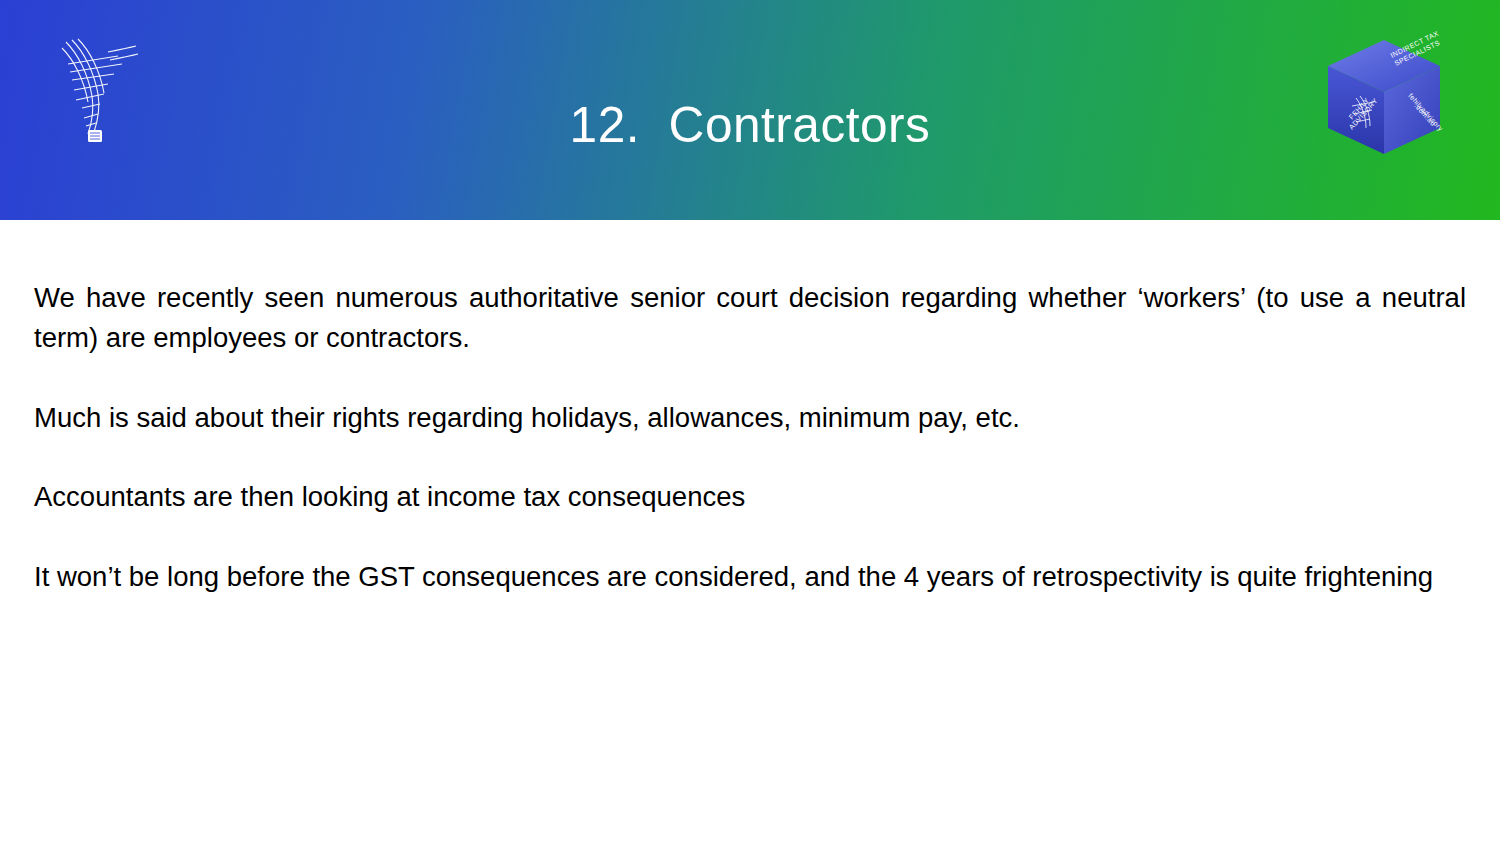12. Contractors
FEHILY ADVISORY fehilyadvisory .com.au INDIRECT TAX SPECIALISTS
We have recently seen numerous authoritative senior court decision regarding whether ‘workers’ (to use a neutral term) are employees or contractors.
Much is said about their rights regarding holidays, allowances, minimum pay, etc.
Accountants are then looking at income tax consequences
It won’t be long before the GST consequences are considered, and the 4 years of retrospectivity is quite frightening